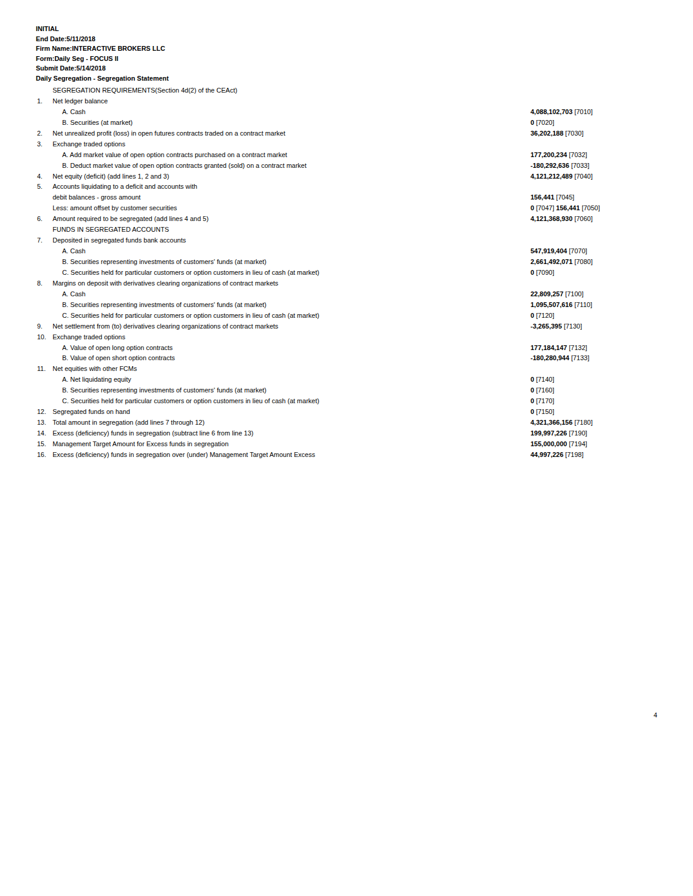INITIAL
End Date:5/11/2018
Firm Name:INTERACTIVE BROKERS LLC
Form:Daily Seg - FOCUS II
Submit Date:5/14/2018
Daily Segregation - Segregation Statement
| | SEGREGATION REQUIREMENTS(Section 4d(2) of the CEAct) | |
| 1. | Net ledger balance | |
| | A. Cash | 4,088,102,703 [7010] |
| | B. Securities (at market) | 0 [7020] |
| 2. | Net unrealized profit (loss) in open futures contracts traded on a contract market | 36,202,188 [7030] |
| 3. | Exchange traded options | |
| | A. Add market value of open option contracts purchased on a contract market | 177,200,234 [7032] |
| | B. Deduct market value of open option contracts granted (sold) on a contract market | -180,292,636 [7033] |
| 4. | Net equity (deficit) (add lines 1, 2 and 3) | 4,121,212,489 [7040] |
| 5. | Accounts liquidating to a deficit and accounts with | |
| | debit balances - gross amount | 156,441 [7045] |
| | Less: amount offset by customer securities | 0 [7047] 156,441 [7050] |
| 6. | Amount required to be segregated (add lines 4 and 5) | 4,121,368,930 [7060] |
| | FUNDS IN SEGREGATED ACCOUNTS | |
| 7. | Deposited in segregated funds bank accounts | |
| | A. Cash | 547,919,404 [7070] |
| | B. Securities representing investments of customers' funds (at market) | 2,661,492,071 [7080] |
| | C. Securities held for particular customers or option customers in lieu of cash (at market) | 0 [7090] |
| 8. | Margins on deposit with derivatives clearing organizations of contract markets | |
| | A. Cash | 22,809,257 [7100] |
| | B. Securities representing investments of customers' funds (at market) | 1,095,507,616 [7110] |
| | C. Securities held for particular customers or option customers in lieu of cash (at market) | 0 [7120] |
| 9. | Net settlement from (to) derivatives clearing organizations of contract markets | -3,265,395 [7130] |
| 10. | Exchange traded options | |
| | A. Value of open long option contracts | 177,184,147 [7132] |
| | B. Value of open short option contracts | -180,280,944 [7133] |
| 11. | Net equities with other FCMs | |
| | A. Net liquidating equity | 0 [7140] |
| | B. Securities representing investments of customers' funds (at market) | 0 [7160] |
| | C. Securities held for particular customers or option customers in lieu of cash (at market) | 0 [7170] |
| 12. | Segregated funds on hand | 0 [7150] |
| 13. | Total amount in segregation (add lines 7 through 12) | 4,321,366,156 [7180] |
| 14. | Excess (deficiency) funds in segregation (subtract line 6 from line 13) | 199,997,226 [7190] |
| 15. | Management Target Amount for Excess funds in segregation | 155,000,000 [7194] |
| 16. | Excess (deficiency) funds in segregation over (under) Management Target Amount Excess | 44,997,226 [7198] |
4